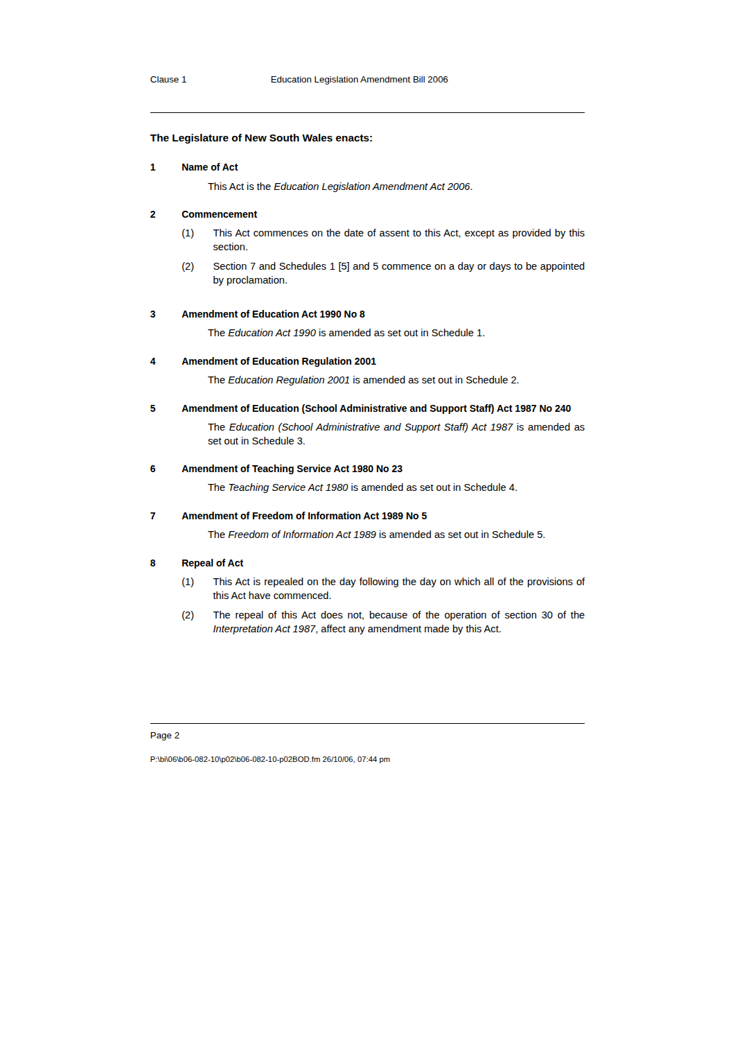Clause 1
Education Legislation Amendment Bill 2006
The Legislature of New South Wales enacts:
1
Name of Act
This Act is the Education Legislation Amendment Act 2006.
2
Commencement
(1)
This Act commences on the date of assent to this Act, except as provided by this section.
(2)
Section 7 and Schedules 1 [5] and 5 commence on a day or days to be appointed by proclamation.
3
Amendment of Education Act 1990 No 8
The Education Act 1990 is amended as set out in Schedule 1.
4
Amendment of Education Regulation 2001
The Education Regulation 2001 is amended as set out in Schedule 2.
5
Amendment of Education (School Administrative and Support Staff) Act 1987 No 240
The Education (School Administrative and Support Staff) Act 1987 is amended as set out in Schedule 3.
6
Amendment of Teaching Service Act 1980 No 23
The Teaching Service Act 1980 is amended as set out in Schedule 4.
7
Amendment of Freedom of Information Act 1989 No 5
The Freedom of Information Act 1989 is amended as set out in Schedule 5.
8
Repeal of Act
(1)
This Act is repealed on the day following the day on which all of the provisions of this Act have commenced.
(2)
The repeal of this Act does not, because of the operation of section 30 of the Interpretation Act 1987, affect any amendment made by this Act.
Page 2
P:\bi\06\b06-082-10\p02\b06-082-10-p02BOD.fm 26/10/06, 07:44 pm